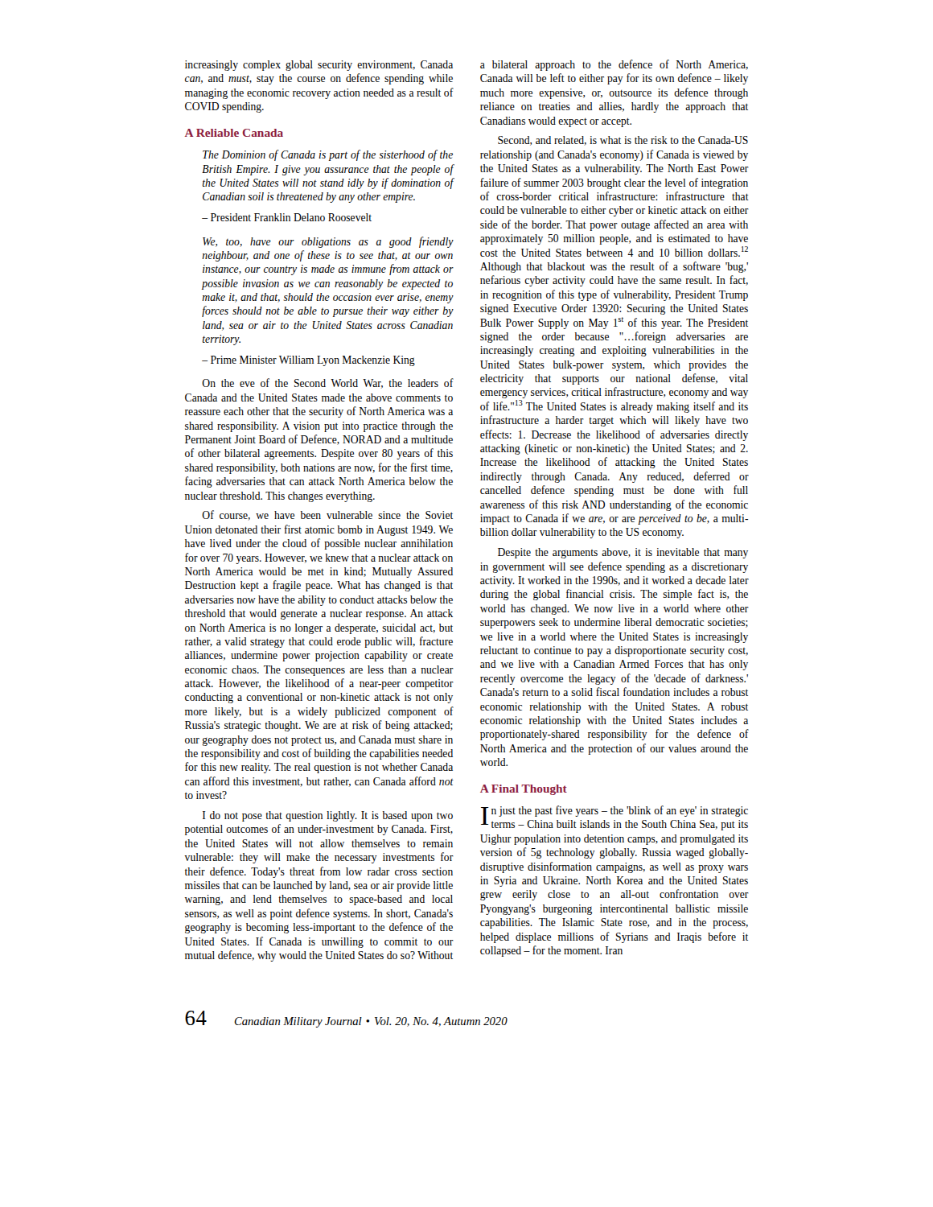increasingly complex global security environment, Canada can, and must, stay the course on defence spending while managing the economic recovery action needed as a result of COVID spending.
A Reliable Canada
The Dominion of Canada is part of the sisterhood of the British Empire. I give you assurance that the people of the United States will not stand idly by if domination of Canadian soil is threatened by any other empire.
– President Franklin Delano Roosevelt
We, too, have our obligations as a good friendly neighbour, and one of these is to see that, at our own instance, our country is made as immune from attack or possible invasion as we can reasonably be expected to make it, and that, should the occasion ever arise, enemy forces should not be able to pursue their way either by land, sea or air to the United States across Canadian territory.
– Prime Minister William Lyon Mackenzie King
On the eve of the Second World War, the leaders of Canada and the United States made the above comments to reassure each other that the security of North America was a shared responsibility. A vision put into practice through the Permanent Joint Board of Defence, NORAD and a multitude of other bilateral agreements. Despite over 80 years of this shared responsibility, both nations are now, for the first time, facing adversaries that can attack North America below the nuclear threshold. This changes everything.
Of course, we have been vulnerable since the Soviet Union detonated their first atomic bomb in August 1949. We have lived under the cloud of possible nuclear annihilation for over 70 years. However, we knew that a nuclear attack on North America would be met in kind; Mutually Assured Destruction kept a fragile peace. What has changed is that adversaries now have the ability to conduct attacks below the threshold that would generate a nuclear response. An attack on North America is no longer a desperate, suicidal act, but rather, a valid strategy that could erode public will, fracture alliances, undermine power projection capability or create economic chaos. The consequences are less than a nuclear attack. However, the likelihood of a near-peer competitor conducting a conventional or non-kinetic attack is not only more likely, but is a widely publicized component of Russia's strategic thought. We are at risk of being attacked; our geography does not protect us, and Canada must share in the responsibility and cost of building the capabilities needed for this new reality. The real question is not whether Canada can afford this investment, but rather, can Canada afford not to invest?
I do not pose that question lightly. It is based upon two potential outcomes of an under-investment by Canada. First, the United States will not allow themselves to remain vulnerable: they will make the necessary investments for their defence. Today's threat from low radar cross section missiles that can be launched by land, sea or air provide little warning, and lend themselves to space-based and local sensors, as well as point defence systems. In short, Canada's geography is becoming less-important to the defence of the United States. If Canada is unwilling to commit to our mutual defence, why would the United States do so? Without a bilateral approach to the defence of North America, Canada will be left to either pay for its own defence – likely much more expensive, or, outsource its defence through reliance on treaties and allies, hardly the approach that Canadians would expect or accept.
Second, and related, is what is the risk to the Canada-US relationship (and Canada's economy) if Canada is viewed by the United States as a vulnerability. The North East Power failure of summer 2003 brought clear the level of integration of cross-border critical infrastructure: infrastructure that could be vulnerable to either cyber or kinetic attack on either side of the border. That power outage affected an area with approximately 50 million people, and is estimated to have cost the United States between 4 and 10 billion dollars.12 Although that blackout was the result of a software 'bug,' nefarious cyber activity could have the same result. In fact, in recognition of this type of vulnerability, President Trump signed Executive Order 13920: Securing the United States Bulk Power Supply on May 1st of this year. The President signed the order because "…foreign adversaries are increasingly creating and exploiting vulnerabilities in the United States bulk-power system, which provides the electricity that supports our national defense, vital emergency services, critical infrastructure, economy and way of life."13 The United States is already making itself and its infrastructure a harder target which will likely have two effects: 1. Decrease the likelihood of adversaries directly attacking (kinetic or non-kinetic) the United States; and 2. Increase the likelihood of attacking the United States indirectly through Canada. Any reduced, deferred or cancelled defence spending must be done with full awareness of this risk AND understanding of the economic impact to Canada if we are, or are perceived to be, a multi-billion dollar vulnerability to the US economy.
Despite the arguments above, it is inevitable that many in government will see defence spending as a discretionary activity. It worked in the 1990s, and it worked a decade later during the global financial crisis. The simple fact is, the world has changed. We now live in a world where other superpowers seek to undermine liberal democratic societies; we live in a world where the United States is increasingly reluctant to continue to pay a disproportionate security cost, and we live with a Canadian Armed Forces that has only recently overcome the legacy of the 'decade of darkness.' Canada's return to a solid fiscal foundation includes a robust economic relationship with the United States. A robust economic relationship with the United States includes a proportionately-shared responsibility for the defence of North America and the protection of our values around the world.
A Final Thought
In just the past five years – the 'blink of an eye' in strategic terms – China built islands in the South China Sea, put its Uighur population into detention camps, and promulgated its version of 5g technology globally. Russia waged globally-disruptive disinformation campaigns, as well as proxy wars in Syria and Ukraine. North Korea and the United States grew eerily close to an all-out confrontation over Pyongyang's burgeoning intercontinental ballistic missile capabilities. The Islamic State rose, and in the process, helped displace millions of Syrians and Iraqis before it collapsed – for the moment. Iran
64 Canadian Military Journal•Vol. 20, No. 4, Autumn 2020